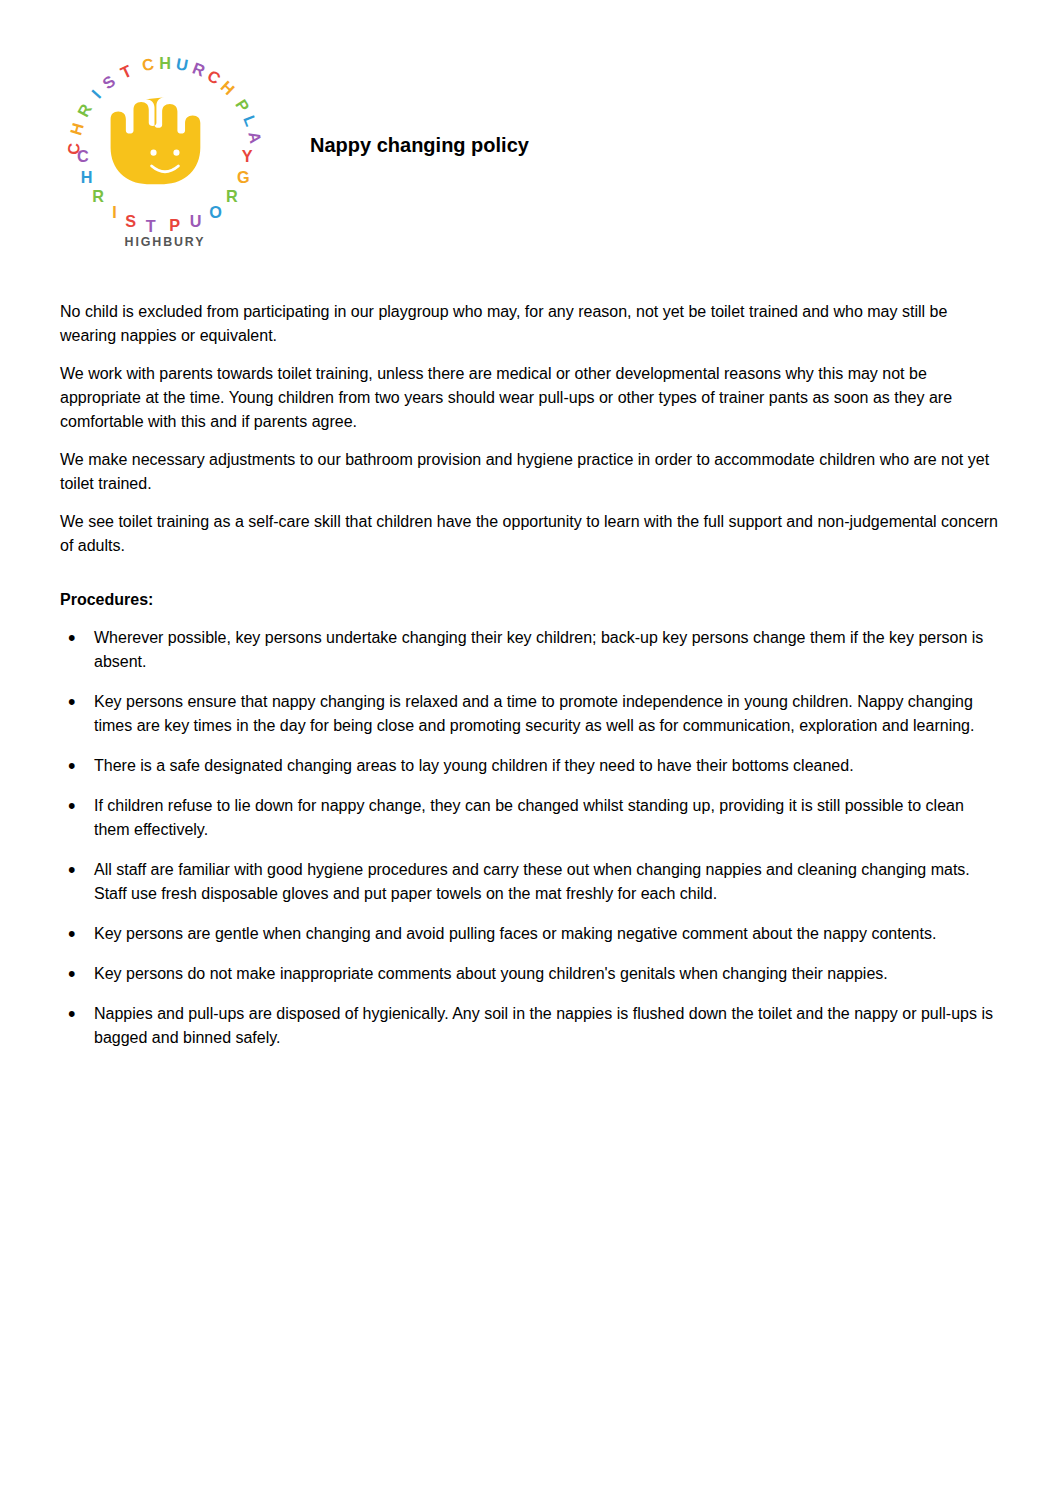C H R I S T C H U R C H P L A Y G R O U P C H R I S T HIGHBURY
Nappy changing policy
No child is excluded from participating in our playgroup who may, for any reason, not yet be toilet trained and who may still be wearing nappies or equivalent.
We work with parents towards toilet training, unless there are medical or other developmental reasons why this may not be appropriate at the time. Young children from two years should wear pull-ups or other types of trainer pants as soon as they are comfortable with this and if parents agree.
We make necessary adjustments to our bathroom provision and hygiene practice in order to accommodate children who are not yet toilet trained.
We see toilet training as a self-care skill that children have the opportunity to learn with the full support and non-judgemental concern of adults.
Procedures:
Wherever possible, key persons undertake changing their key children; back-up key persons change them if the key person is absent.
Key persons ensure that nappy changing is relaxed and a time to promote independence in young children. Nappy changing times are key times in the day for being close and promoting security as well as for communication, exploration and learning.
There is a safe designated changing areas to lay young children if they need to have their bottoms cleaned.
If children refuse to lie down for nappy change, they can be changed whilst standing up, providing it is still possible to clean them effectively.
All staff are familiar with good hygiene procedures and carry these out when changing nappies and cleaning changing mats. Staff use fresh disposable gloves and put paper towels on the mat freshly for each child.
Key persons are gentle when changing and avoid pulling faces or making negative comment about the nappy contents.
Key persons do not make inappropriate comments about young children's genitals when changing their nappies.
Nappies and pull-ups are disposed of hygienically. Any soil in the nappies is flushed down the toilet and the nappy or pull-ups is bagged and binned safely.